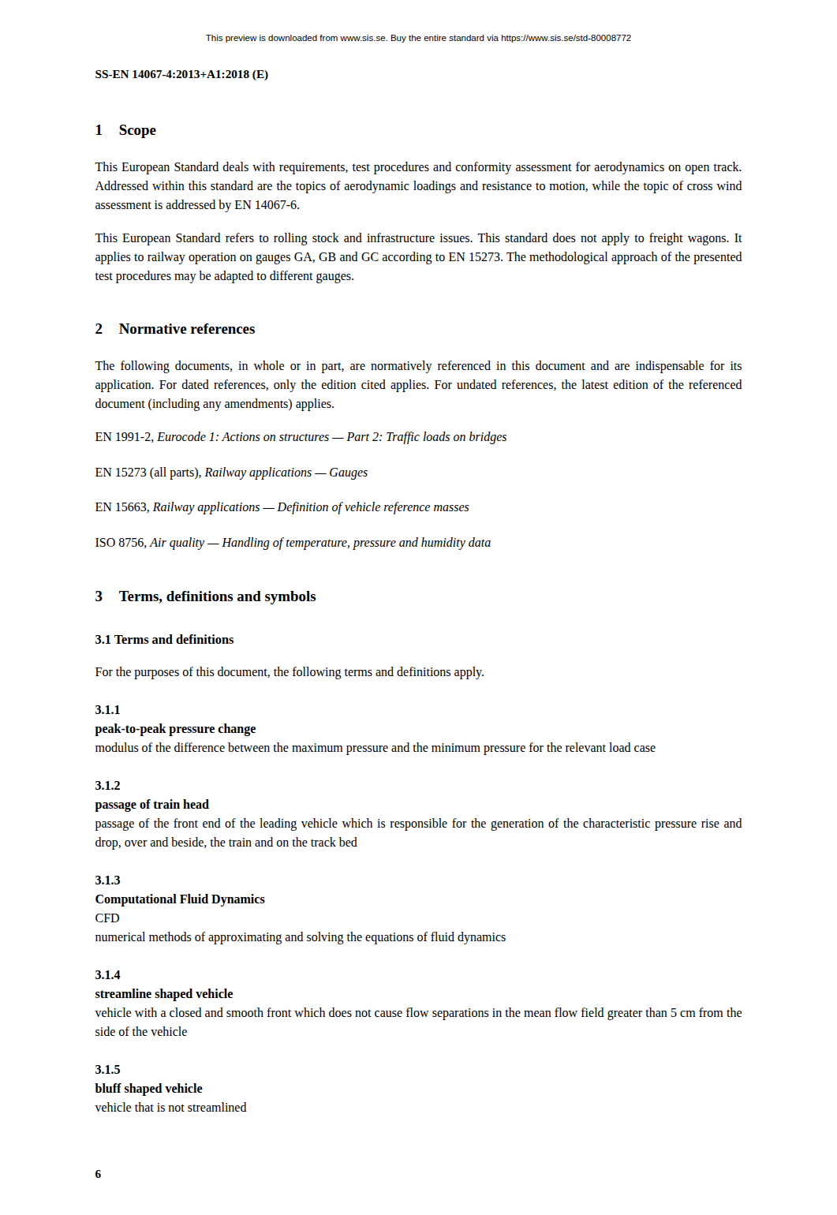This preview is downloaded from www.sis.se. Buy the entire standard via https://www.sis.se/std-80008772
SS-EN 14067-4:2013+A1:2018 (E)
1 Scope
This European Standard deals with requirements, test procedures and conformity assessment for aerodynamics on open track. Addressed within this standard are the topics of aerodynamic loadings and resistance to motion, while the topic of cross wind assessment is addressed by EN 14067-6.
This European Standard refers to rolling stock and infrastructure issues. This standard does not apply to freight wagons. It applies to railway operation on gauges GA, GB and GC according to EN 15273. The methodological approach of the presented test procedures may be adapted to different gauges.
2 Normative references
The following documents, in whole or in part, are normatively referenced in this document and are indispensable for its application. For dated references, only the edition cited applies. For undated references, the latest edition of the referenced document (including any amendments) applies.
EN 1991-2, Eurocode 1: Actions on structures — Part 2: Traffic loads on bridges
EN 15273 (all parts), Railway applications — Gauges
EN 15663, Railway applications — Definition of vehicle reference masses
ISO 8756, Air quality — Handling of temperature, pressure and humidity data
3 Terms, definitions and symbols
3.1 Terms and definitions
For the purposes of this document, the following terms and definitions apply.
3.1.1
peak-to-peak pressure change
modulus of the difference between the maximum pressure and the minimum pressure for the relevant load case
3.1.2
passage of train head
passage of the front end of the leading vehicle which is responsible for the generation of the characteristic pressure rise and drop, over and beside, the train and on the track bed
3.1.3
Computational Fluid Dynamics
CFD
numerical methods of approximating and solving the equations of fluid dynamics
3.1.4
streamline shaped vehicle
vehicle with a closed and smooth front which does not cause flow separations in the mean flow field greater than 5 cm from the side of the vehicle
3.1.5
bluff shaped vehicle
vehicle that is not streamlined
6